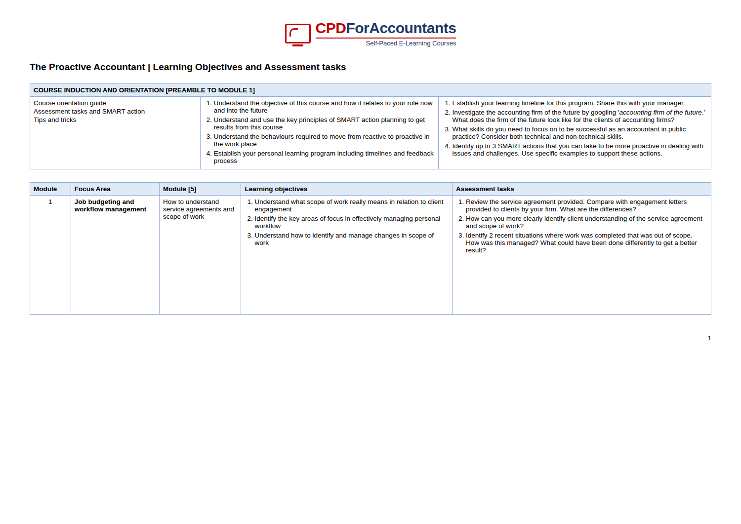CPDForAccountants
Self-Paced E-Learning Courses
The Proactive Accountant | Learning Objectives and Assessment tasks
| COURSE INDUCTION AND ORIENTATION [PREAMBLE TO MODULE 1] |
| --- |
| Course orientation guide Assessment tasks and SMART action Tips and tricks | Understand the objective of this course and how it relates to your role now and into the future Understand and use the key principles of SMART action planning to get results from this course Understand the behaviours required to move from reactive to proactive in the work place Establish your personal learning program including timelines and feedback process | Establish your learning timeline for this program. Share this with your manager. Investigate the accounting firm of the future by googling ' accounting firm of the future .' What does the firm of the future look like for the clients of accounting firms? What skills do you need to focus on to be successful as an accountant in public practice? Consider both technical and non-technical skills. Identify up to 3 SMART actions that you can take to be more proactive in dealing with issues and challenges. Use specific examples to support these actions. |
| Module | Focus Area | Module [5] | Learning objectives | Assessment tasks |
| --- | --- | --- | --- | --- |
| 1 | Job budgeting and workflow management | How to understand service agreements and scope of work | Understand what scope of work really means in relation to client engagement Identify the key areas of focus in effectively managing personal workflow Understand how to identify and manage changes in scope of work | Review the service agreement provided. Compare with engagement letters provided to clients by your firm. What are the differences? How can you more clearly identify client understanding of the service agreement and scope of work? Identify 2 recent situations where work was completed that was out of scope. How was this managed? What could have been done differently to get a better result? |
1